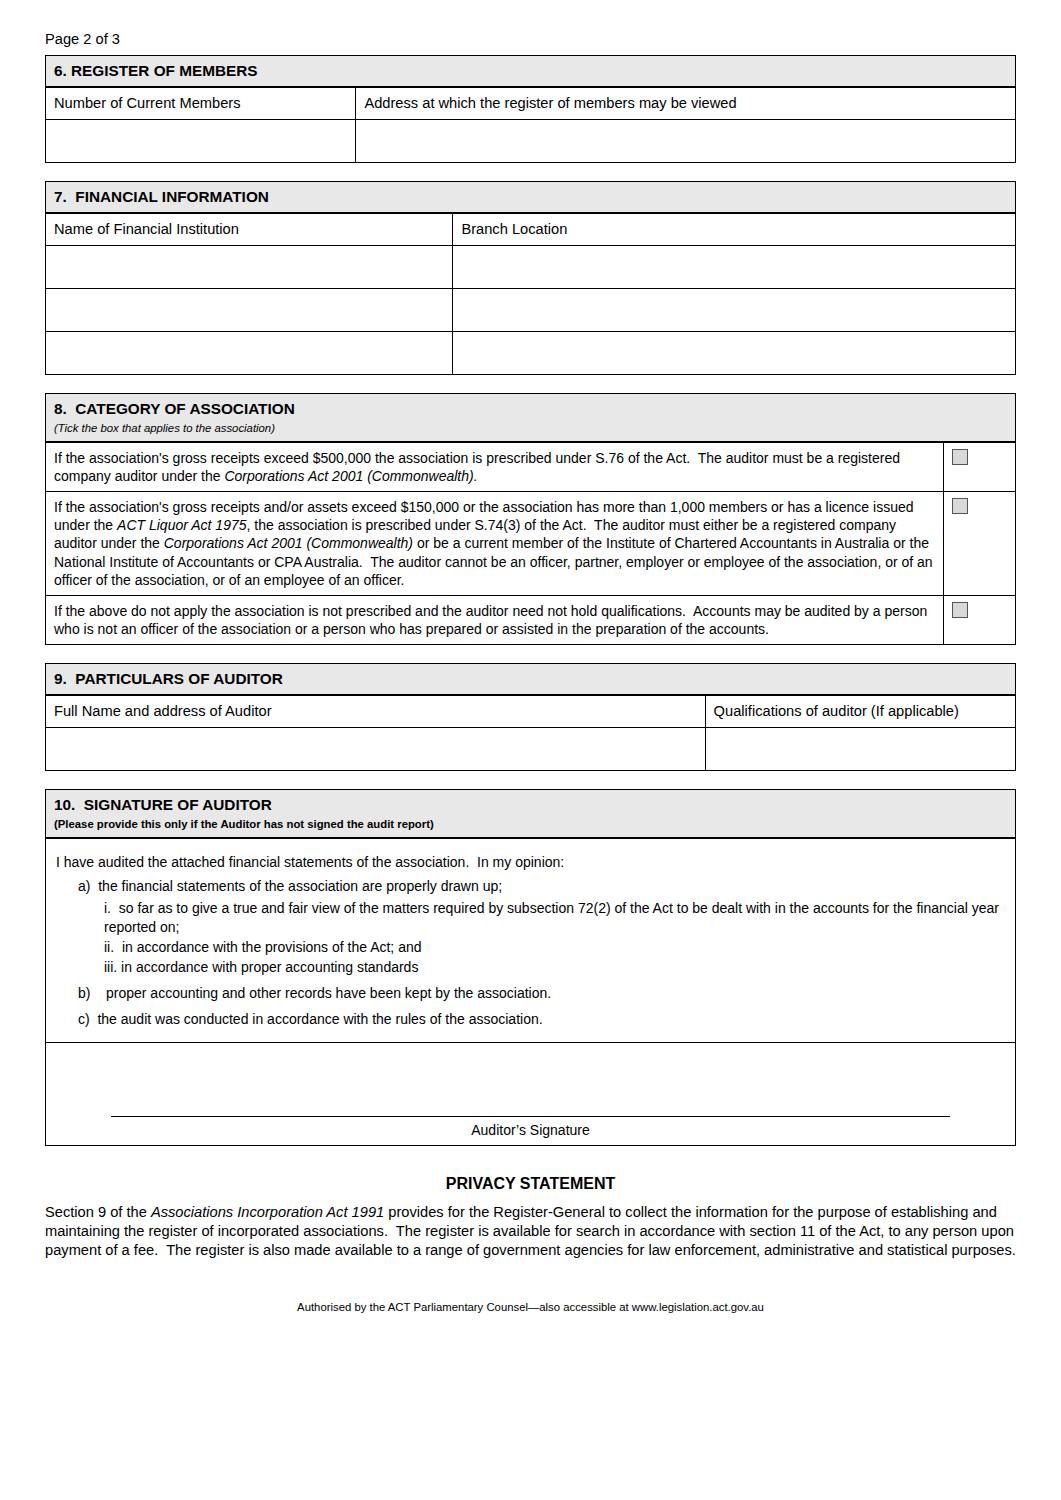Page 2 of 3
6. REGISTER OF MEMBERS
| Number of Current Members | Address at which the register of members may be viewed |
7. FINANCIAL INFORMATION
| Name of Financial Institution | Branch Location |
8. CATEGORY OF ASSOCIATION (Tick the box that applies to the association)
| If the association's gross receipts exceed $500,000 the association is prescribed under S.76 of the Act. The auditor must be a registered company auditor under the Corporations Act 2001 (Commonwealth). | |
| If the association's gross receipts and/or assets exceed $150,000 or the association has more than 1,000 members or has a licence issued under the ACT Liquor Act 1975 , the association is prescribed under S.74(3) of the Act. The auditor must either be a registered company auditor under the Corporations Act 2001 (Commonwealth) or be a current member of the Institute of Chartered Accountants in Australia or the National Institute of Accountants or CPA Australia. The auditor cannot be an officer, partner, employer or employee of the association, or of an officer of the association, or of an employee of an officer. | |
| If the above do not apply the association is not prescribed and the auditor need not hold qualifications. Accounts may be audited by a person who is not an officer of the association or a person who has prepared or assisted in the preparation of the accounts. | |
9. PARTICULARS OF AUDITOR
| Full Name and address of Auditor | Qualifications of auditor (If applicable) |
10. SIGNATURE OF AUDITOR (Please provide this only if the Auditor has not signed the audit report)
I have audited the attached financial statements of the association. In my opinion:
a) the financial statements of the association are properly drawn up;
i. so far as to give a true and fair view of the matters required by subsection 72(2) of the Act to be dealt with in the accounts for the financial year reported on;
ii. in accordance with the provisions of the Act; and
iii. in accordance with proper accounting standards
b) proper accounting and other records have been kept by the association.
c) the audit was conducted in accordance with the rules of the association.
| Auditor’s Signature |
PRIVACY STATEMENT
Section 9 of the Associations Incorporation Act 1991 provides for the Register-General to collect the information for the purpose of establishing and maintaining the register of incorporated associations. The register is available for search in accordance with section 11 of the Act, to any person upon payment of a fee. The register is also made available to a range of government agencies for law enforcement, administrative and statistical purposes.
Authorised by the ACT Parliamentary Counsel—also accessible at www.legislation.act.gov.au